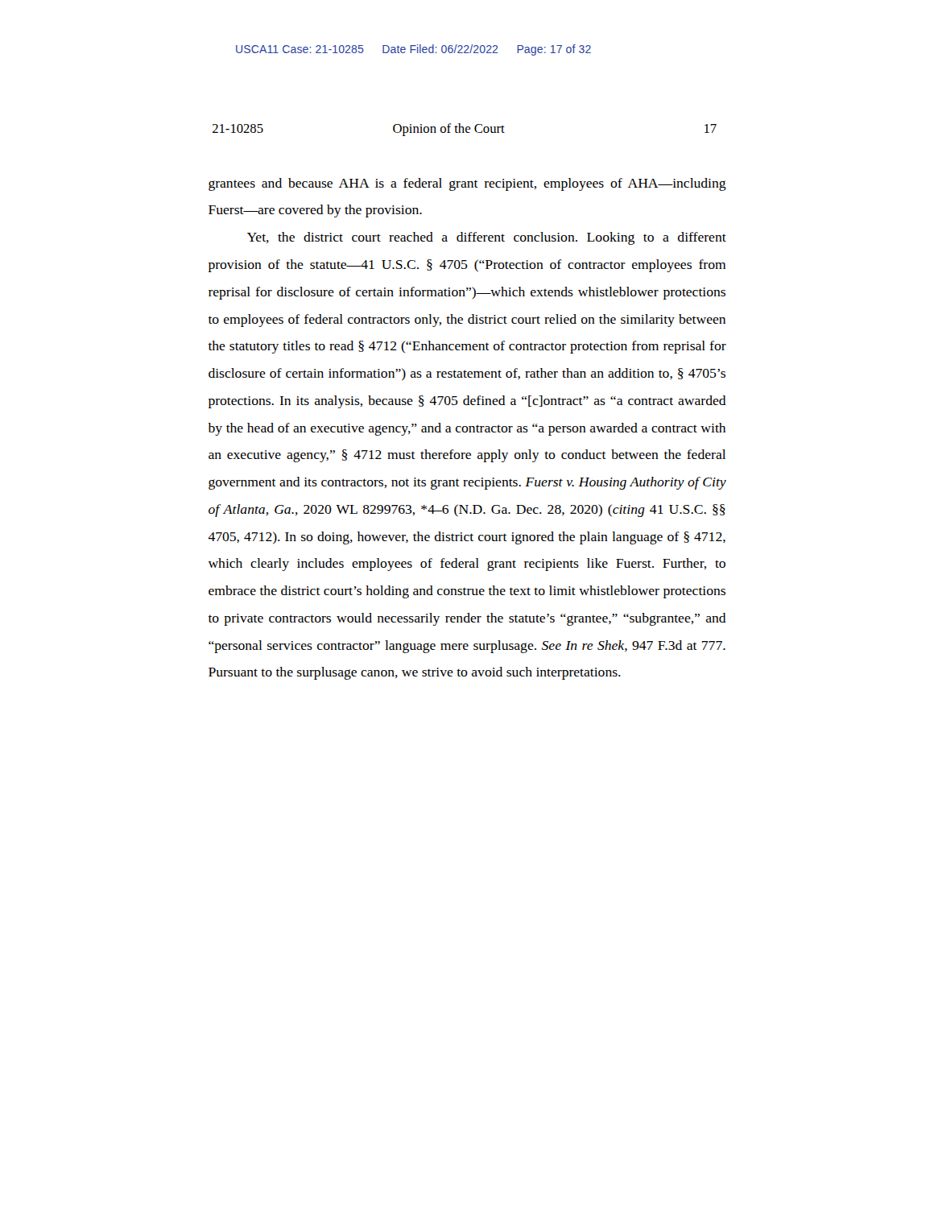USCA11 Case: 21-10285 Date Filed: 06/22/2022 Page: 17 of 32
21-10285
Opinion of the Court
17
grantees and because AHA is a federal grant recipient, employees of AHA—including Fuerst—are covered by the provision.
Yet, the district court reached a different conclusion. Looking to a different provision of the statute—41 U.S.C. § 4705 (“Protection of contractor employees from reprisal for disclosure of certain information”)—which extends whistleblower protections to employees of federal contractors only, the district court relied on the similarity between the statutory titles to read § 4712 (“Enhancement of contractor protection from reprisal for disclosure of certain information”) as a restatement of, rather than an addition to, § 4705’s protections. In its analysis, because § 4705 defined a “[c]ontract” as “a contract awarded by the head of an executive agency,” and a contractor as “a person awarded a contract with an executive agency,” § 4712 must therefore apply only to conduct between the federal government and its contractors, not its grant recipients. Fuerst v. Housing Authority of City of Atlanta, Ga., 2020 WL 8299763, *4–6 (N.D. Ga. Dec. 28, 2020) (citing 41 U.S.C. §§ 4705, 4712). In so doing, however, the district court ignored the plain language of § 4712, which clearly includes employees of federal grant recipients like Fuerst. Further, to embrace the district court’s holding and construe the text to limit whistleblower protections to private contractors would necessarily render the statute’s “grantee,” “subgrantee,” and “personal services contractor” language mere surplusage. See In re Shek, 947 F.3d at 777. Pursuant to the surplusage canon, we strive to avoid such interpretations.